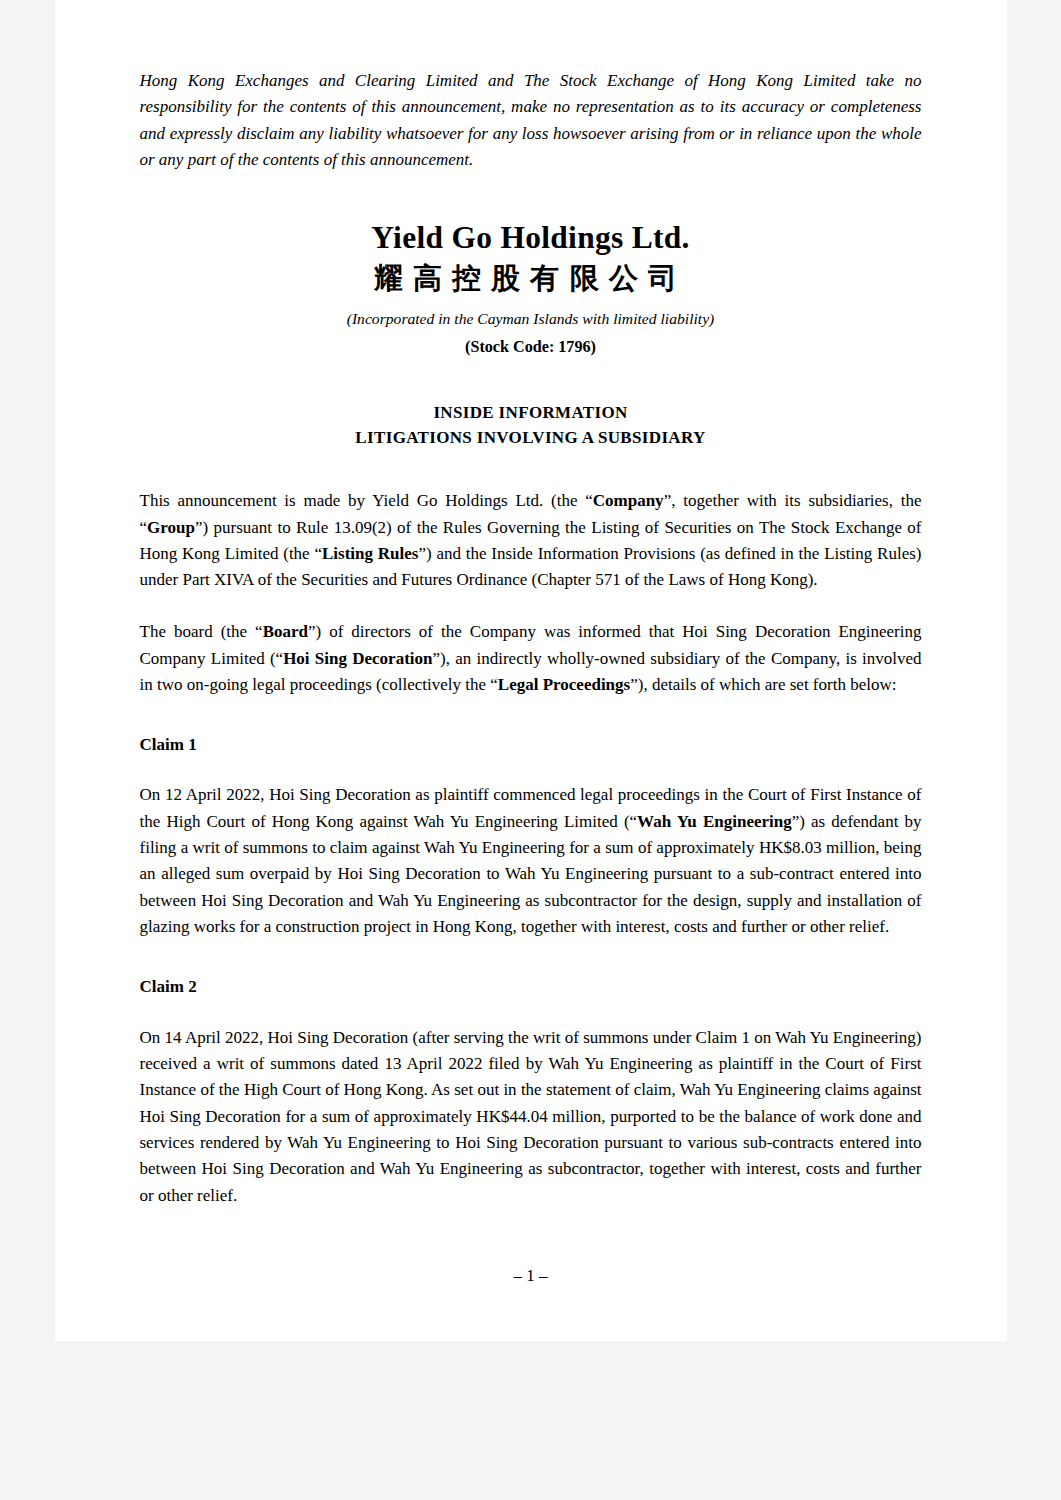Hong Kong Exchanges and Clearing Limited and The Stock Exchange of Hong Kong Limited take no responsibility for the contents of this announcement, make no representation as to its accuracy or completeness and expressly disclaim any liability whatsoever for any loss howsoever arising from or in reliance upon the whole or any part of the contents of this announcement.
Yield Go Holdings Ltd.
耀高控股有限公司
(Incorporated in the Cayman Islands with limited liability)
(Stock Code: 1796)
INSIDE INFORMATION
LITIGATIONS INVOLVING A SUBSIDIARY
This announcement is made by Yield Go Holdings Ltd. (the “Company”, together with its subsidiaries, the “Group”) pursuant to Rule 13.09(2) of the Rules Governing the Listing of Securities on The Stock Exchange of Hong Kong Limited (the “Listing Rules”) and the Inside Information Provisions (as defined in the Listing Rules) under Part XIVA of the Securities and Futures Ordinance (Chapter 571 of the Laws of Hong Kong).
The board (the “Board”) of directors of the Company was informed that Hoi Sing Decoration Engineering Company Limited (“Hoi Sing Decoration”), an indirectly wholly-owned subsidiary of the Company, is involved in two on-going legal proceedings (collectively the “Legal Proceedings”), details of which are set forth below:
Claim 1
On 12 April 2022, Hoi Sing Decoration as plaintiff commenced legal proceedings in the Court of First Instance of the High Court of Hong Kong against Wah Yu Engineering Limited (“Wah Yu Engineering”) as defendant by filing a writ of summons to claim against Wah Yu Engineering for a sum of approximately HK$8.03 million, being an alleged sum overpaid by Hoi Sing Decoration to Wah Yu Engineering pursuant to a sub-contract entered into between Hoi Sing Decoration and Wah Yu Engineering as subcontractor for the design, supply and installation of glazing works for a construction project in Hong Kong, together with interest, costs and further or other relief.
Claim 2
On 14 April 2022, Hoi Sing Decoration (after serving the writ of summons under Claim 1 on Wah Yu Engineering) received a writ of summons dated 13 April 2022 filed by Wah Yu Engineering as plaintiff in the Court of First Instance of the High Court of Hong Kong. As set out in the statement of claim, Wah Yu Engineering claims against Hoi Sing Decoration for a sum of approximately HK$44.04 million, purported to be the balance of work done and services rendered by Wah Yu Engineering to Hoi Sing Decoration pursuant to various sub-contracts entered into between Hoi Sing Decoration and Wah Yu Engineering as subcontractor, together with interest, costs and further or other relief.
– 1 –